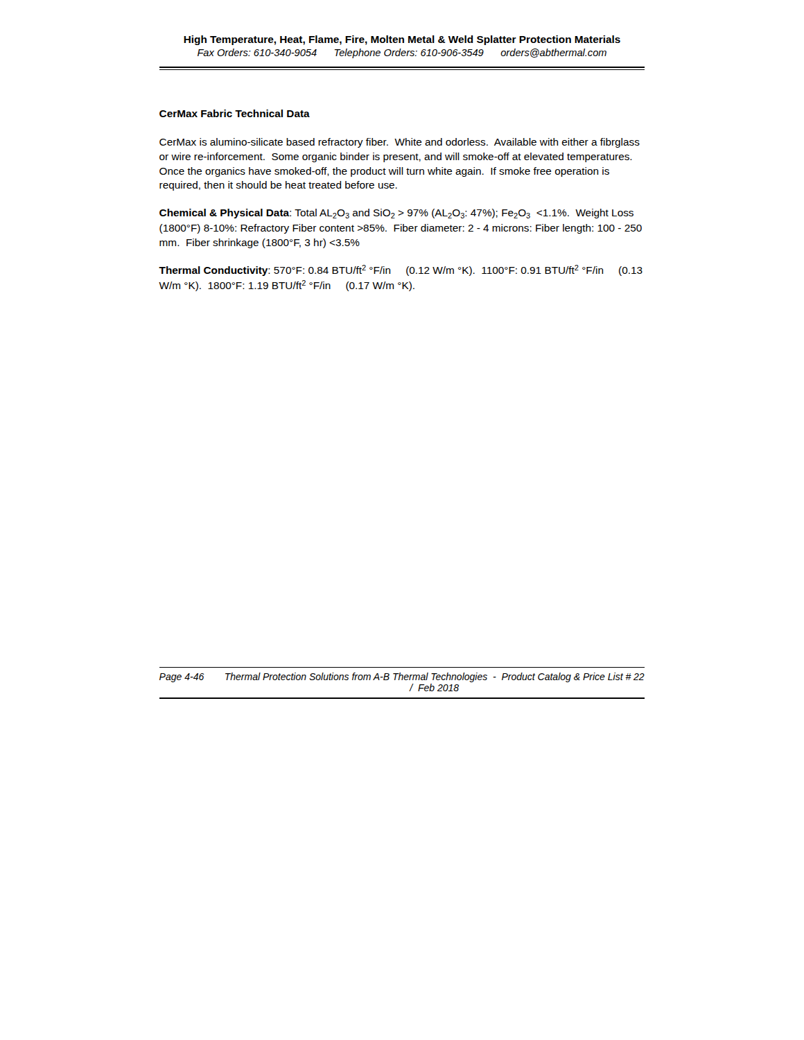High Temperature, Heat, Flame, Fire, Molten Metal & Weld Splatter Protection Materials
Fax Orders: 610-340-9054 Telephone Orders: 610-906-3549 orders@abthermal.com
CerMax Fabric Technical Data
CerMax is alumino-silicate based refractory fiber. White and odorless. Available with either a fibrglass or wire re-inforcement. Some organic binder is present, and will smoke-off at elevated temperatures. Once the organics have smoked-off, the product will turn white again. If smoke free operation is required, then it should be heat treated before use.
Chemical & Physical Data: Total AL2O3 and SiO2 > 97% (AL2O3: 47%); Fe2O3 <1.1%. Weight Loss (1800°F) 8-10%: Refractory Fiber content >85%. Fiber diameter: 2 - 4 microns: Fiber length: 100 - 250 mm. Fiber shrinkage (1800°F, 3 hr) <3.5%
Thermal Conductivity: 570°F: 0.84 BTU/ft2 °F/in (0.12 W/m °K). 1100°F: 0.91 BTU/ft2 °F/in (0.13 W/m °K). 1800°F: 1.19 BTU/ft2 °F/in (0.17 W/m °K).
Page 4-46 Thermal Protection Solutions from A-B Thermal Technologies - Product Catalog & Price List # 22 / Feb 2018